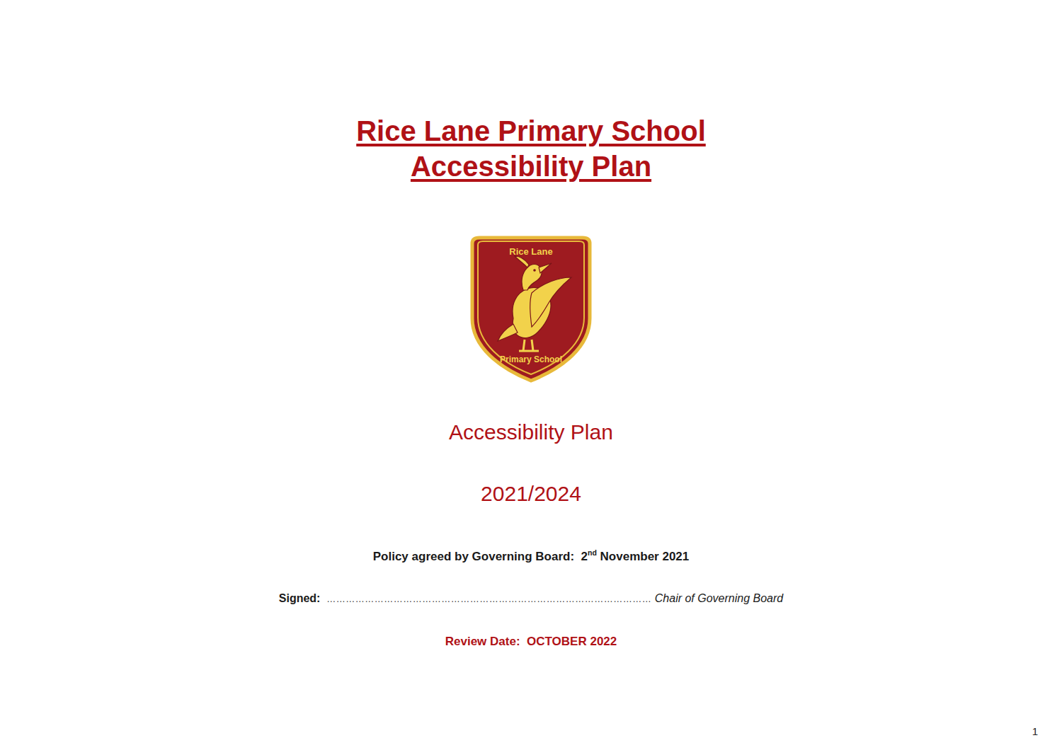Rice Lane Primary School
Accessibility Plan
Rice Lane Primary School
Accessibility Plan
2021/2024
Policy agreed by Governing Board: 2nd November 2021
Signed: ………………………………………………………………………………………… Chair of Governing Board
Review Date: OCTOBER 2022
1